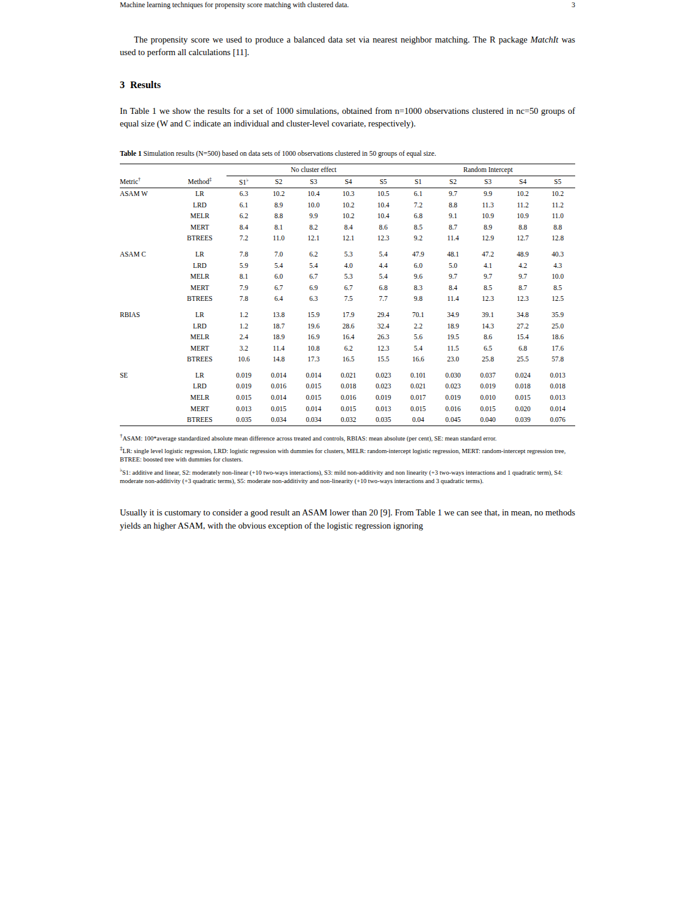Machine learning techniques for propensity score matching with clustered data. 3
The propensity score we used to produce a balanced data set via nearest neighbor matching. The R package MatchIt was used to perform all calculations [11].
3 Results
In Table 1 we show the results for a set of 1000 simulations, obtained from n=1000 observations clustered in nc=50 groups of equal size (W and C indicate an individual and cluster-level covariate, respectively).
Table 1 Simulation results (N=500) based on data sets of 1000 observations clustered in 50 groups of equal size.
| | | No cluster effect | Random Intercept |
| --- | --- | --- | --- |
| Metric † | Method ‡ | S1 ♭ | S2 | S3 | S4 | S5 | S1 | S2 | S3 | S4 | S5 |
| ASAM W | LR | 6.3 | 10.2 | 10.4 | 10.3 | 10.5 | 6.1 | 9.7 | 9.9 | 10.2 | 10.2 |
| | LRD | 6.1 | 8.9 | 10.0 | 10.2 | 10.4 | 7.2 | 8.8 | 11.3 | 11.2 | 11.2 |
| | MELR | 6.2 | 8.8 | 9.9 | 10.2 | 10.4 | 6.8 | 9.1 | 10.9 | 10.9 | 11.0 |
| | MERT | 8.4 | 8.1 | 8.2 | 8.4 | 8.6 | 8.5 | 8.7 | 8.9 | 8.8 | 8.8 |
| | BTREES | 7.2 | 11.0 | 12.1 | 12.1 | 12.3 | 9.2 | 11.4 | 12.9 | 12.7 | 12.8 |
| ASAM C | LR | 7.8 | 7.0 | 6.2 | 5.3 | 5.4 | 47.9 | 48.1 | 47.2 | 48.9 | 40.3 |
| | LRD | 5.9 | 5.4 | 5.4 | 4.0 | 4.4 | 6.0 | 5.0 | 4.1 | 4.2 | 4.3 |
| | MELR | 8.1 | 6.0 | 6.7 | 5.3 | 5.4 | 9.6 | 9.7 | 9.7 | 9.7 | 10.0 |
| | MERT | 7.9 | 6.7 | 6.9 | 6.7 | 6.8 | 8.3 | 8.4 | 8.5 | 8.7 | 8.5 |
| | BTREES | 7.8 | 6.4 | 6.3 | 7.5 | 7.7 | 9.8 | 11.4 | 12.3 | 12.3 | 12.5 |
| RBIAS | LR | 1.2 | 13.8 | 15.9 | 17.9 | 29.4 | 70.1 | 34.9 | 39.1 | 34.8 | 35.9 |
| | LRD | 1.2 | 18.7 | 19.6 | 28.6 | 32.4 | 2.2 | 18.9 | 14.3 | 27.2 | 25.0 |
| | MELR | 2.4 | 18.9 | 16.9 | 16.4 | 26.3 | 5.6 | 19.5 | 8.6 | 15.4 | 18.6 |
| | MERT | 3.2 | 11.4 | 10.8 | 6.2 | 12.3 | 5.4 | 11.5 | 6.5 | 6.8 | 17.6 |
| | BTREES | 10.6 | 14.8 | 17.3 | 16.5 | 15.5 | 16.6 | 23.0 | 25.8 | 25.5 | 57.8 |
| SE | LR | 0.019 | 0.014 | 0.014 | 0.021 | 0.023 | 0.101 | 0.030 | 0.037 | 0.024 | 0.013 |
| | LRD | 0.019 | 0.016 | 0.015 | 0.018 | 0.023 | 0.021 | 0.023 | 0.019 | 0.018 | 0.018 |
| | MELR | 0.015 | 0.014 | 0.015 | 0.016 | 0.019 | 0.017 | 0.019 | 0.010 | 0.015 | 0.013 |
| | MERT | 0.013 | 0.015 | 0.014 | 0.015 | 0.013 | 0.015 | 0.016 | 0.015 | 0.020 | 0.014 |
| | BTREES | 0.035 | 0.034 | 0.034 | 0.032 | 0.035 | 0.04 | 0.045 | 0.040 | 0.039 | 0.076 |
†ASAM: 100*average standardized absolute mean difference across treated and controls, RBIAS: mean absolute (per cent), SE: mean standard error.
‡LR: single level logistic regression, LRD: logistic regression with dummies for clusters, MELR: random-intercept logistic regression, MERT: random-intercept regression tree, BTREE: boosted tree with dummies for clusters.
♭S1: additive and linear, S2: moderately non-linear (+10 two-ways interactions), S3: mild non-additivity and non linearity (+3 two-ways interactions and 1 quadratic term), S4: moderate non-additivity (+3 quadratic terms), S5: moderate non-additivity and non-linearity (+10 two-ways interactions and 3 quadratic terms).
Usually it is customary to consider a good result an ASAM lower than 20 [9]. From Table 1 we can see that, in mean, no methods yields an higher ASAM, with the obvious exception of the logistic regression ignoring